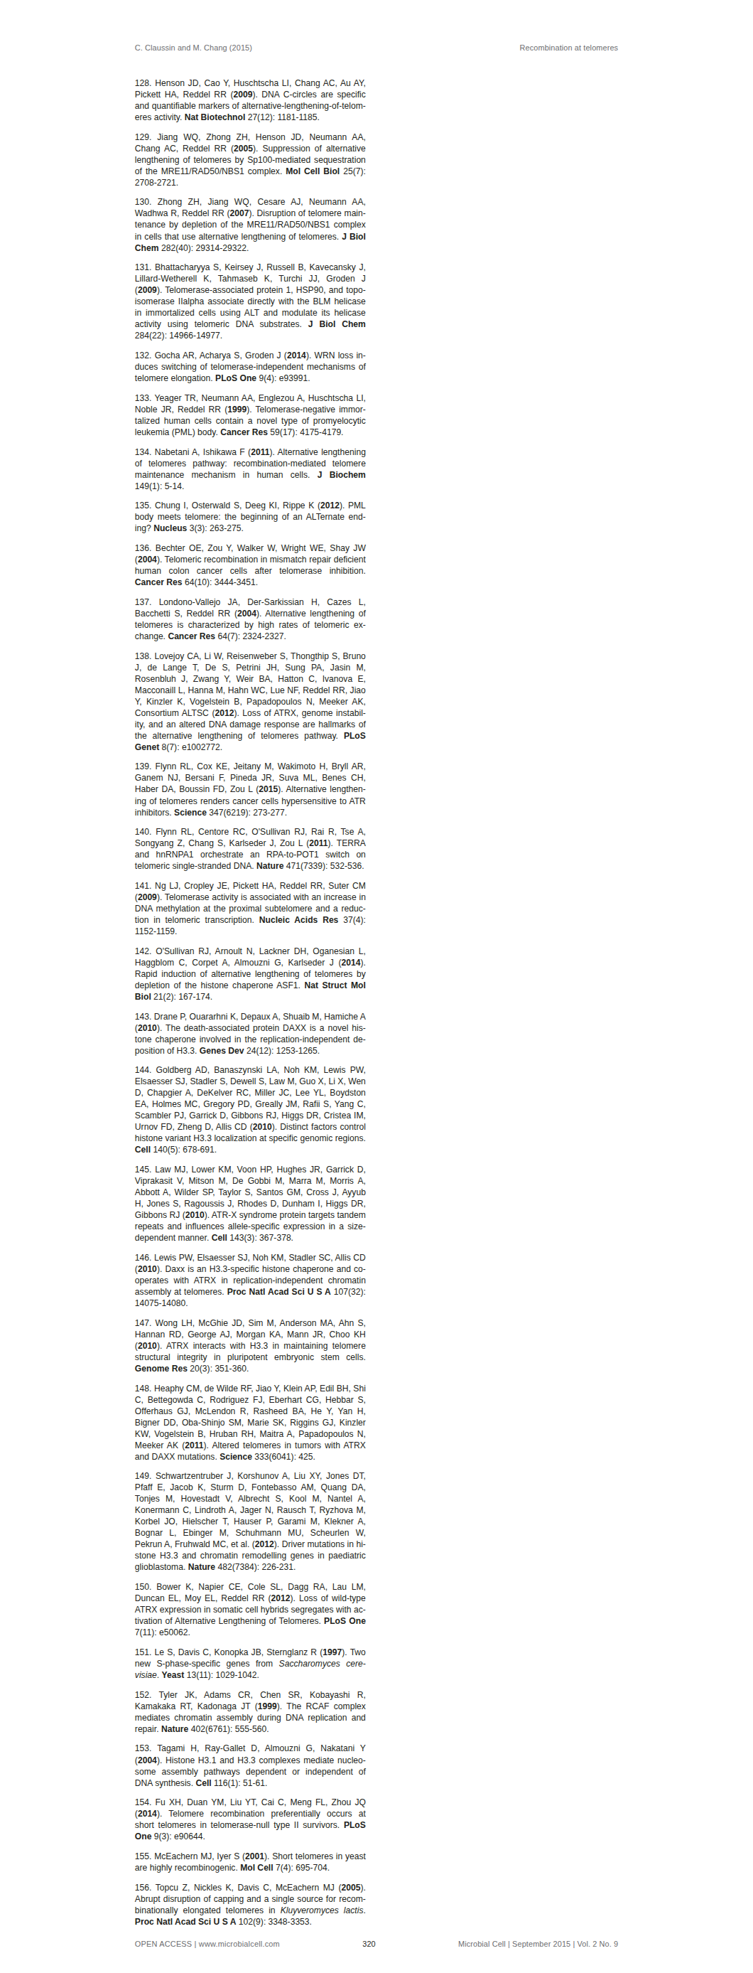C. Claussin and M. Chang (2015)
Recombination at telomeres
128. Henson JD, Cao Y, Huschtscha LI, Chang AC, Au AY, Pickett HA, Reddel RR (2009). DNA C-circles are specific and quantifiable markers of alternative-lengthening-of-telomeres activity. Nat Biotechnol 27(12): 1181-1185.
129. Jiang WQ, Zhong ZH, Henson JD, Neumann AA, Chang AC, Reddel RR (2005). Suppression of alternative lengthening of telomeres by Sp100-mediated sequestration of the MRE11/RAD50/NBS1 complex. Mol Cell Biol 25(7): 2708-2721.
130. Zhong ZH, Jiang WQ, Cesare AJ, Neumann AA, Wadhwa R, Reddel RR (2007). Disruption of telomere maintenance by depletion of the MRE11/RAD50/NBS1 complex in cells that use alternative lengthening of telomeres. J Biol Chem 282(40): 29314-29322.
131. Bhattacharyya S, Keirsey J, Russell B, Kavecansky J, Lillard-Wetherell K, Tahmaseb K, Turchi JJ, Groden J (2009). Telomerase-associated protein 1, HSP90, and topoisomerase IIalpha associate directly with the BLM helicase in immortalized cells using ALT and modulate its helicase activity using telomeric DNA substrates. J Biol Chem 284(22): 14966-14977.
132. Gocha AR, Acharya S, Groden J (2014). WRN loss induces switching of telomerase-independent mechanisms of telomere elongation. PLoS One 9(4): e93991.
133. Yeager TR, Neumann AA, Englezou A, Huschtscha LI, Noble JR, Reddel RR (1999). Telomerase-negative immortalized human cells contain a novel type of promyelocytic leukemia (PML) body. Cancer Res 59(17): 4175-4179.
134. Nabetani A, Ishikawa F (2011). Alternative lengthening of telomeres pathway: recombination-mediated telomere maintenance mechanism in human cells. J Biochem 149(1): 5-14.
135. Chung I, Osterwald S, Deeg KI, Rippe K (2012). PML body meets telomere: the beginning of an ALTernate ending? Nucleus 3(3): 263-275.
136. Bechter OE, Zou Y, Walker W, Wright WE, Shay JW (2004). Telomeric recombination in mismatch repair deficient human colon cancer cells after telomerase inhibition. Cancer Res 64(10): 3444-3451.
137. Londono-Vallejo JA, Der-Sarkissian H, Cazes L, Bacchetti S, Reddel RR (2004). Alternative lengthening of telomeres is characterized by high rates of telomeric exchange. Cancer Res 64(7): 2324-2327.
138. Lovejoy CA, Li W, Reisenweber S, Thongthip S, Bruno J, de Lange T, De S, Petrini JH, Sung PA, Jasin M, Rosenbluh J, Zwang Y, Weir BA, Hatton C, Ivanova E, Macconaill L, Hanna M, Hahn WC, Lue NF, Reddel RR, Jiao Y, Kinzler K, Vogelstein B, Papadopoulos N, Meeker AK, Consortium ALTSC (2012). Loss of ATRX, genome instability, and an altered DNA damage response are hallmarks of the alternative lengthening of telomeres pathway. PLoS Genet 8(7): e1002772.
139. Flynn RL, Cox KE, Jeitany M, Wakimoto H, Bryll AR, Ganem NJ, Bersani F, Pineda JR, Suva ML, Benes CH, Haber DA, Boussin FD, Zou L (2015). Alternative lengthening of telomeres renders cancer cells hypersensitive to ATR inhibitors. Science 347(6219): 273-277.
140. Flynn RL, Centore RC, O'Sullivan RJ, Rai R, Tse A, Songyang Z, Chang S, Karlseder J, Zou L (2011). TERRA and hnRNPA1 orchestrate an RPA-to-POT1 switch on telomeric single-stranded DNA. Nature 471(7339): 532-536.
141. Ng LJ, Cropley JE, Pickett HA, Reddel RR, Suter CM (2009). Telomerase activity is associated with an increase in DNA methylation at the proximal subtelomere and a reduction in telomeric transcription. Nucleic Acids Res 37(4): 1152-1159.
142. O'Sullivan RJ, Arnoult N, Lackner DH, Oganesian L, Haggblom C, Corpet A, Almouzni G, Karlseder J (2014). Rapid induction of alternative lengthening of telomeres by depletion of the histone chaperone ASF1. Nat Struct Mol Biol 21(2): 167-174.
143. Drane P, Ouararhni K, Depaux A, Shuaib M, Hamiche A (2010). The death-associated protein DAXX is a novel histone chaperone involved in the replication-independent deposition of H3.3. Genes Dev 24(12): 1253-1265.
144. Goldberg AD, Banaszynski LA, Noh KM, Lewis PW, Elsaesser SJ, Stadler S, Dewell S, Law M, Guo X, Li X, Wen D, Chapgier A, DeKelver RC, Miller JC, Lee YL, Boydston EA, Holmes MC, Gregory PD, Greally JM, Rafii S, Yang C, Scambler PJ, Garrick D, Gibbons RJ, Higgs DR, Cristea IM, Urnov FD, Zheng D, Allis CD (2010). Distinct factors control histone variant H3.3 localization at specific genomic regions. Cell 140(5): 678-691.
145. Law MJ, Lower KM, Voon HP, Hughes JR, Garrick D, Viprakasit V, Mitson M, De Gobbi M, Marra M, Morris A, Abbott A, Wilder SP, Taylor S, Santos GM, Cross J, Ayyub H, Jones S, Ragoussis J, Rhodes D, Dunham I, Higgs DR, Gibbons RJ (2010). ATR-X syndrome protein targets tandem repeats and influences allele-specific expression in a size-dependent manner. Cell 143(3): 367-378.
146. Lewis PW, Elsaesser SJ, Noh KM, Stadler SC, Allis CD (2010). Daxx is an H3.3-specific histone chaperone and cooperates with ATRX in replication-independent chromatin assembly at telomeres. Proc Natl Acad Sci U S A 107(32): 14075-14080.
147. Wong LH, McGhie JD, Sim M, Anderson MA, Ahn S, Hannan RD, George AJ, Morgan KA, Mann JR, Choo KH (2010). ATRX interacts with H3.3 in maintaining telomere structural integrity in pluripotent embryonic stem cells. Genome Res 20(3): 351-360.
148. Heaphy CM, de Wilde RF, Jiao Y, Klein AP, Edil BH, Shi C, Bettegowda C, Rodriguez FJ, Eberhart CG, Hebbar S, Offerhaus GJ, McLendon R, Rasheed BA, He Y, Yan H, Bigner DD, Oba-Shinjo SM, Marie SK, Riggins GJ, Kinzler KW, Vogelstein B, Hruban RH, Maitra A, Papadopoulos N, Meeker AK (2011). Altered telomeres in tumors with ATRX and DAXX mutations. Science 333(6041): 425.
149. Schwartzentruber J, Korshunov A, Liu XY, Jones DT, Pfaff E, Jacob K, Sturm D, Fontebasso AM, Quang DA, Tonjes M, Hovestadt V, Albrecht S, Kool M, Nantel A, Konermann C, Lindroth A, Jager N, Rausch T, Ryzhova M, Korbel JO, Hielscher T, Hauser P, Garami M, Klekner A, Bognar L, Ebinger M, Schuhmann MU, Scheurlen W, Pekrun A, Fruhwald MC, et al. (2012). Driver mutations in histone H3.3 and chromatin remodelling genes in paediatric glioblastoma. Nature 482(7384): 226-231.
150. Bower K, Napier CE, Cole SL, Dagg RA, Lau LM, Duncan EL, Moy EL, Reddel RR (2012). Loss of wild-type ATRX expression in somatic cell hybrids segregates with activation of Alternative Lengthening of Telomeres. PLoS One 7(11): e50062.
151. Le S, Davis C, Konopka JB, Sternglanz R (1997). Two new S-phase-specific genes from Saccharomyces cerevisiae. Yeast 13(11): 1029-1042.
152. Tyler JK, Adams CR, Chen SR, Kobayashi R, Kamakaka RT, Kadonaga JT (1999). The RCAF complex mediates chromatin assembly during DNA replication and repair. Nature 402(6761): 555-560.
153. Tagami H, Ray-Gallet D, Almouzni G, Nakatani Y (2004). Histone H3.1 and H3.3 complexes mediate nucleosome assembly pathways dependent or independent of DNA synthesis. Cell 116(1): 51-61.
154. Fu XH, Duan YM, Liu YT, Cai C, Meng FL, Zhou JQ (2014). Telomere recombination preferentially occurs at short telomeres in telomerase-null type II survivors. PLoS One 9(3): e90644.
155. McEachern MJ, Iyer S (2001). Short telomeres in yeast are highly recombinogenic. Mol Cell 7(4): 695-704.
156. Topcu Z, Nickles K, Davis C, McEachern MJ (2005). Abrupt disruption of capping and a single source for recombinationally elongated telomeres in Kluyveromyces lactis. Proc Natl Acad Sci U S A 102(9): 3348-3353.
OPEN ACCESS | www.microbialcell.com
320
Microbial Cell | September 2015 | Vol. 2 No. 9